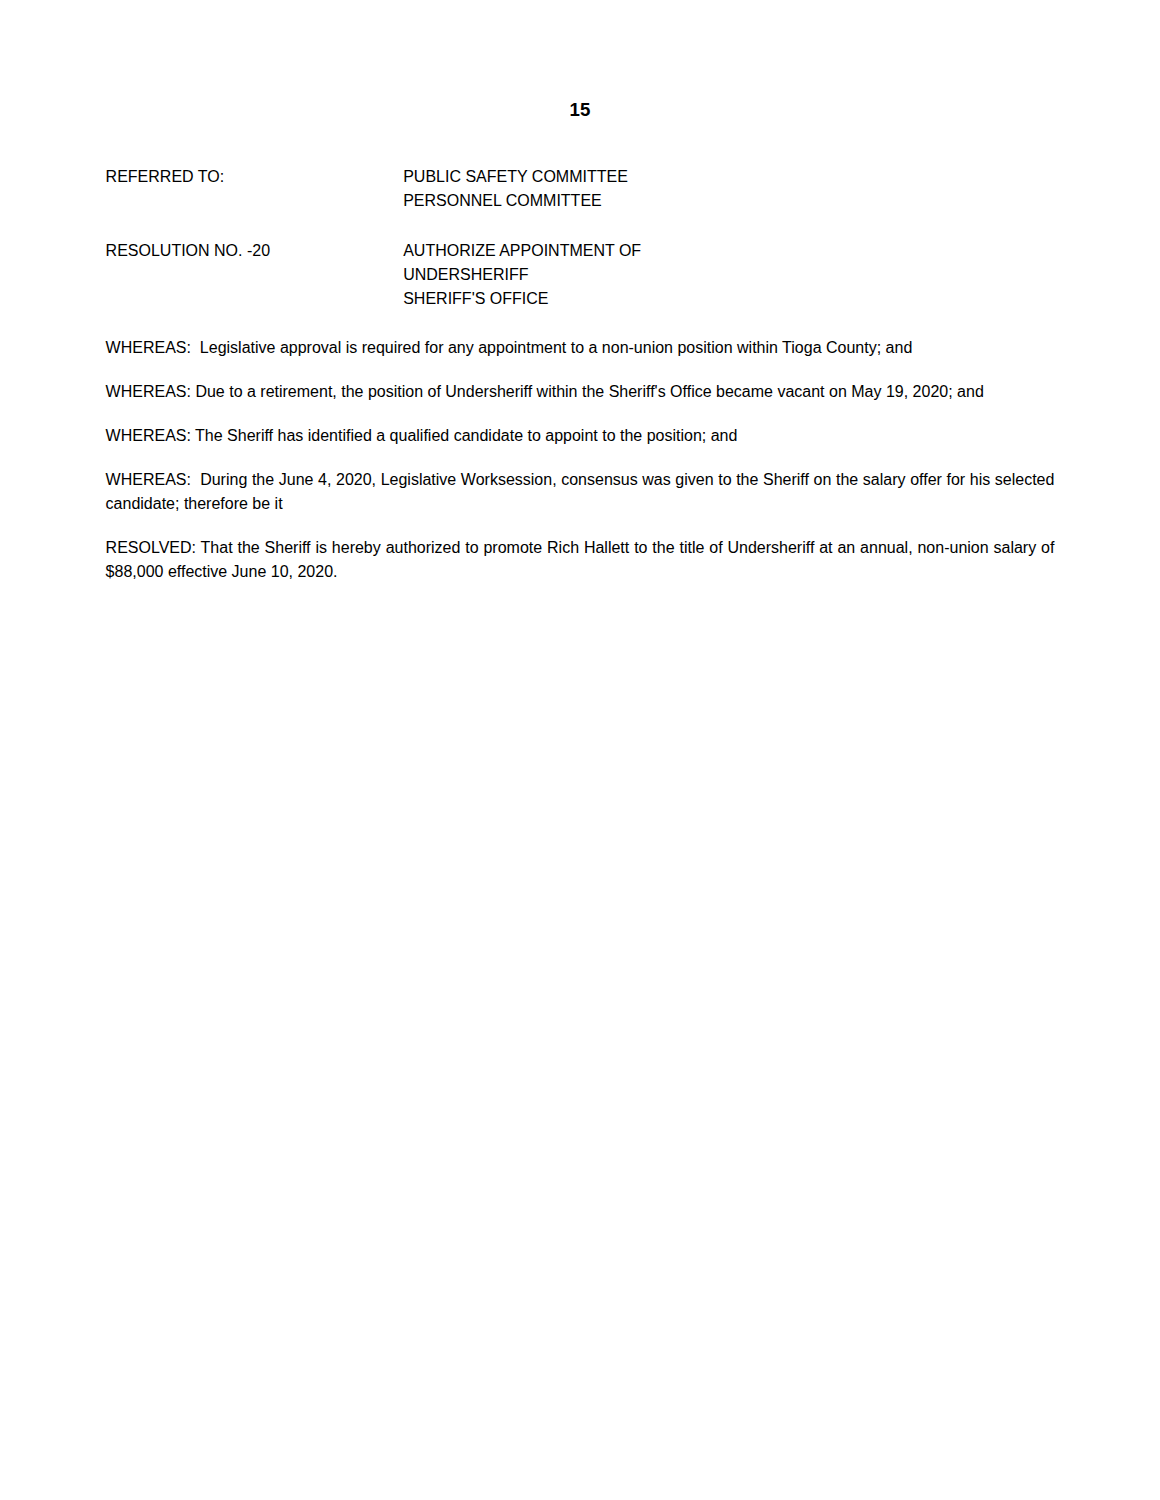15
| REFERRED TO: | PUBLIC SAFETY COMMITTEE PERSONNEL COMMITTEE |
| RESOLUTION NO. -20 | AUTHORIZE APPOINTMENT OF UNDERSHERIFF SHERIFF'S OFFICE |
WHEREAS: Legislative approval is required for any appointment to a non-union position within Tioga County; and
WHEREAS: Due to a retirement, the position of Undersheriff within the Sheriff's Office became vacant on May 19, 2020; and
WHEREAS: The Sheriff has identified a qualified candidate to appoint to the position; and
WHEREAS: During the June 4, 2020, Legislative Worksession, consensus was given to the Sheriff on the salary offer for his selected candidate; therefore be it
RESOLVED: That the Sheriff is hereby authorized to promote Rich Hallett to the title of Undersheriff at an annual, non-union salary of $88,000 effective June 10, 2020.